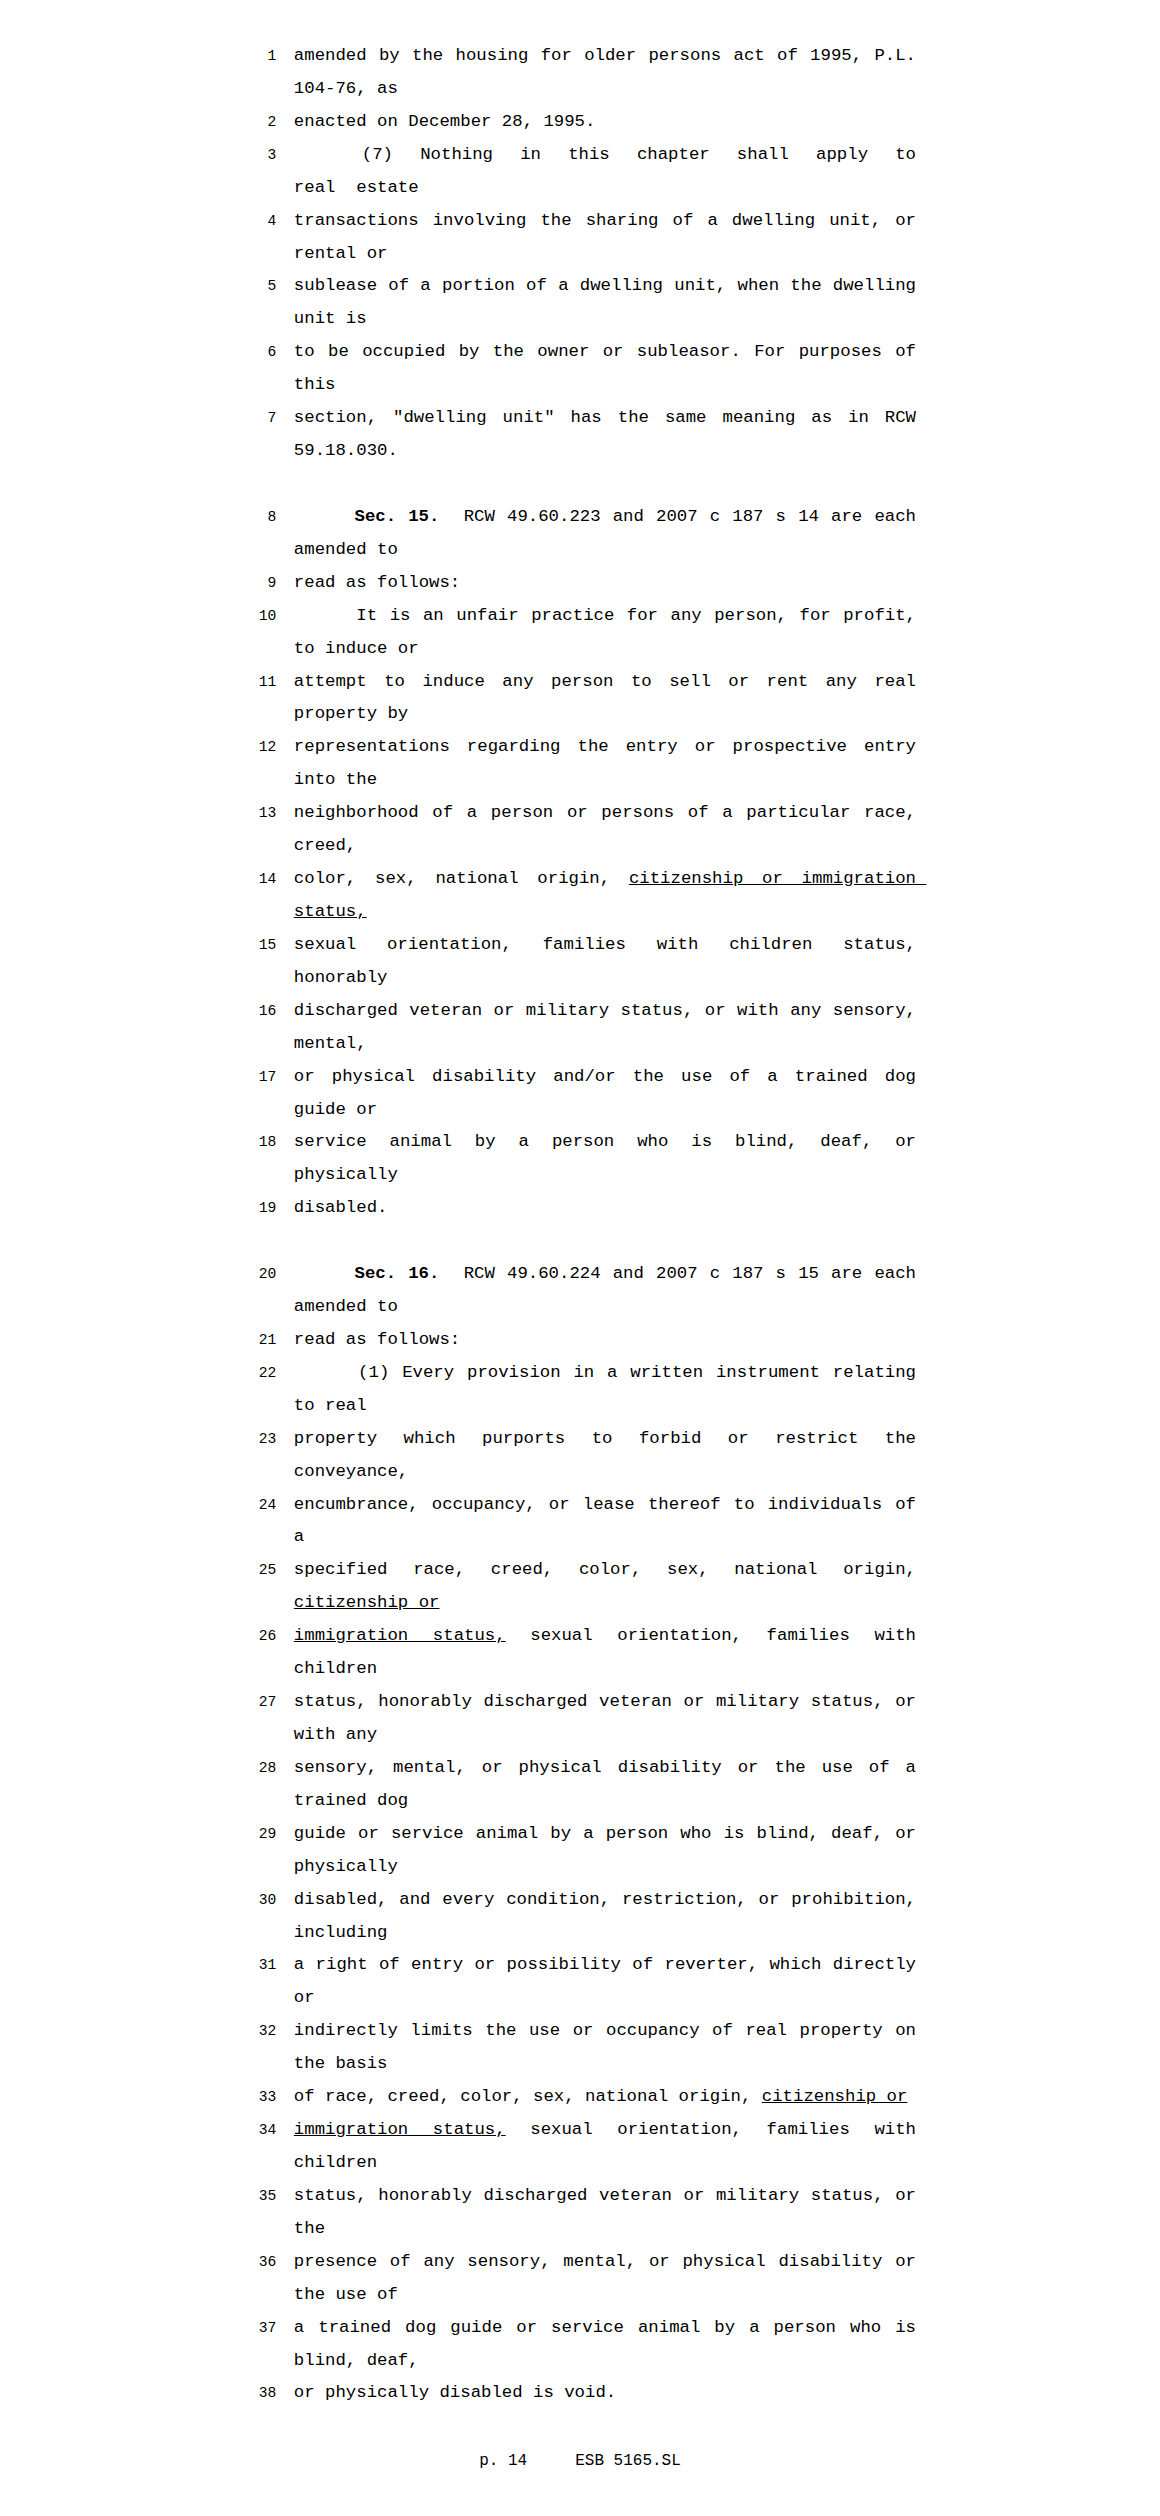1 amended by the housing for older persons act of 1995, P.L. 104-76, as
2 enacted on December 28, 1995.
3 (7) Nothing in this chapter shall apply to real estate
4 transactions involving the sharing of a dwelling unit, or rental or
5 sublease of a portion of a dwelling unit, when the dwelling unit is
6 to be occupied by the owner or subleasor. For purposes of this
7 section, "dwelling unit" has the same meaning as in RCW 59.18.030.
8 Sec. 15. RCW 49.60.223 and 2007 c 187 s 14 are each amended to
9 read as follows:
10 It is an unfair practice for any person, for profit, to induce or
11 attempt to induce any person to sell or rent any real property by
12 representations regarding the entry or prospective entry into the
13 neighborhood of a person or persons of a particular race, creed,
14 color, sex, national origin, citizenship or immigration status,
15 sexual orientation, families with children status, honorably
16 discharged veteran or military status, or with any sensory, mental,
17 or physical disability and/or the use of a trained dog guide or
18 service animal by a person who is blind, deaf, or physically
19 disabled.
20 Sec. 16. RCW 49.60.224 and 2007 c 187 s 15 are each amended to
21 read as follows:
22 (1) Every provision in a written instrument relating to real
23 property which purports to forbid or restrict the conveyance,
24 encumbrance, occupancy, or lease thereof to individuals of a
25 specified race, creed, color, sex, national origin, citizenship or
26 immigration status, sexual orientation, families with children
27 status, honorably discharged veteran or military status, or with any
28 sensory, mental, or physical disability or the use of a trained dog
29 guide or service animal by a person who is blind, deaf, or physically
30 disabled, and every condition, restriction, or prohibition, including
31 a right of entry or possibility of reverter, which directly or
32 indirectly limits the use or occupancy of real property on the basis
33 of race, creed, color, sex, national origin, citizenship or
34 immigration status, sexual orientation, families with children
35 status, honorably discharged veteran or military status, or the
36 presence of any sensory, mental, or physical disability or the use of
37 a trained dog guide or service animal by a person who is blind, deaf,
38 or physically disabled is void.
p. 14 ESB 5165.SL